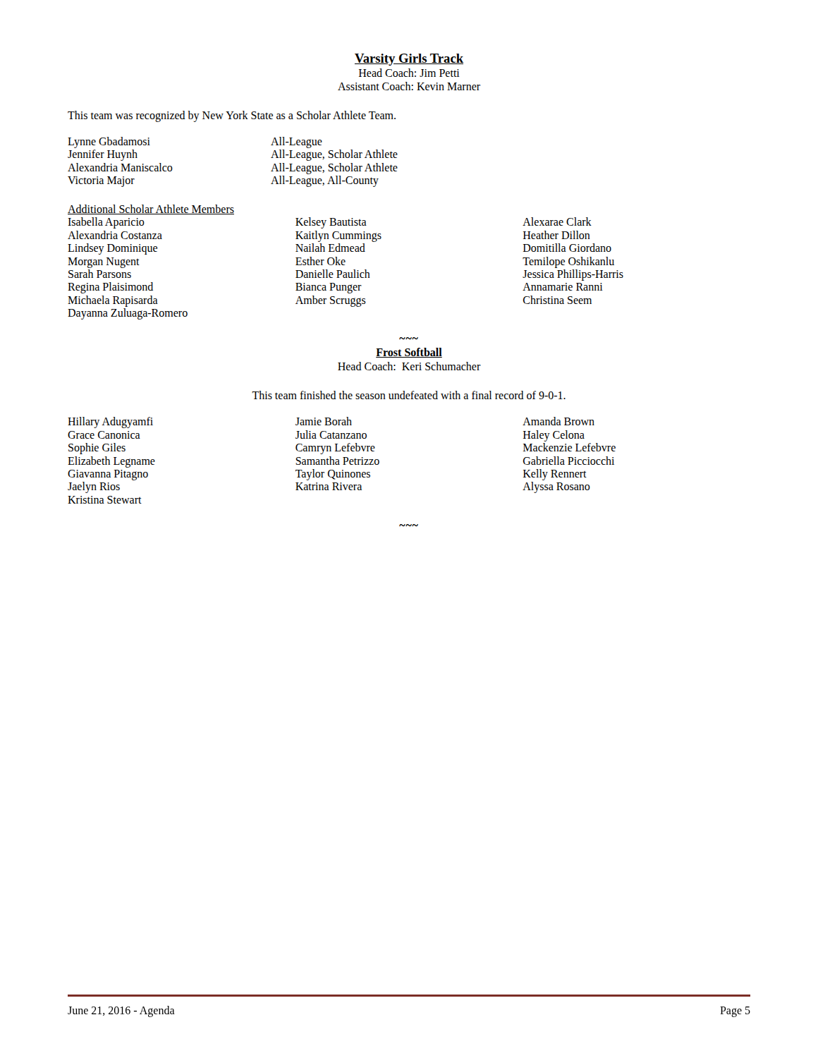Varsity Girls Track
Head Coach: Jim Petti
Assistant Coach: Kevin Marner
This team was recognized by New York State as a Scholar Athlete Team.
| Lynne Gbadamosi | All-League |
| Jennifer Huynh | All-League, Scholar Athlete |
| Alexandria Maniscalco | All-League, Scholar Athlete |
| Victoria Major | All-League, All-County |
Additional Scholar Athlete Members
| Isabella Aparicio | Kelsey Bautista | Alexarae Clark |
| Alexandria Costanza | Kaitlyn Cummings | Heather Dillon |
| Lindsey Dominique | Nailah Edmead | Domitilla Giordano |
| Morgan Nugent | Esther Oke | Temilope Oshikanlu |
| Sarah Parsons | Danielle Paulich | Jessica Phillips-Harris |
| Regina Plaisimond | Bianca Punger | Annamarie Ranni |
| Michaela Rapisarda | Amber Scruggs | Christina Seem |
| Dayanna Zuluaga-Romero | | |
~~~
Frost Softball
Head Coach: Keri Schumacher
This team finished the season undefeated with a final record of 9-0-1.
| Hillary Adugyamfi | Jamie Borah | Amanda Brown |
| Grace Canonica | Julia Catanzano | Haley Celona |
| Sophie Giles | Camryn Lefebvre | Mackenzie Lefebvre |
| Elizabeth Legname | Samantha Petrizzo | Gabriella Picciocchi |
| Giavanna Pitagno | Taylor Quinones | Kelly Rennert |
| Jaelyn Rios | Katrina Rivera | Alyssa Rosano |
| Kristina Stewart | | |
~~~
June 21, 2016 - Agenda Page 5